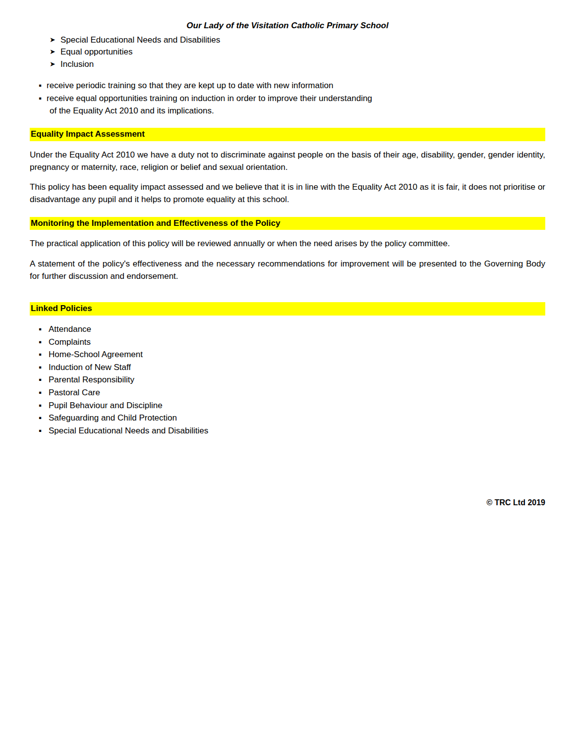Our Lady of the Visitation Catholic Primary School
Special Educational Needs and Disabilities
Equal opportunities
Inclusion
receive periodic training so that they are kept up to date with new information
receive equal opportunities training on induction in order to improve their understandingof the Equality Act 2010 and its implications.
Equality Impact Assessment
Under the Equality Act 2010 we have a duty not to discriminate against people on the basis of their age, disability, gender, gender identity, pregnancy or maternity, race, religion or belief and sexual orientation.
This policy has been equality impact assessed and we believe that it is in line with the Equality Act 2010 as it is fair, it does not prioritise or disadvantage any pupil and it helps to promote equality at this school.
Monitoring the Implementation and Effectiveness of the Policy
The practical application of this policy will be reviewed annually or when the need arises by the policy committee.
A statement of the policy's effectiveness and the necessary recommendations for improvement will be presented to the Governing Body for further discussion and endorsement.
Linked Policies
Attendance
Complaints
Home-School Agreement
Induction of New Staff
Parental Responsibility
Pastoral Care
Pupil Behaviour and Discipline
Safeguarding and Child Protection
Special Educational Needs and Disabilities
© TRC Ltd 2019